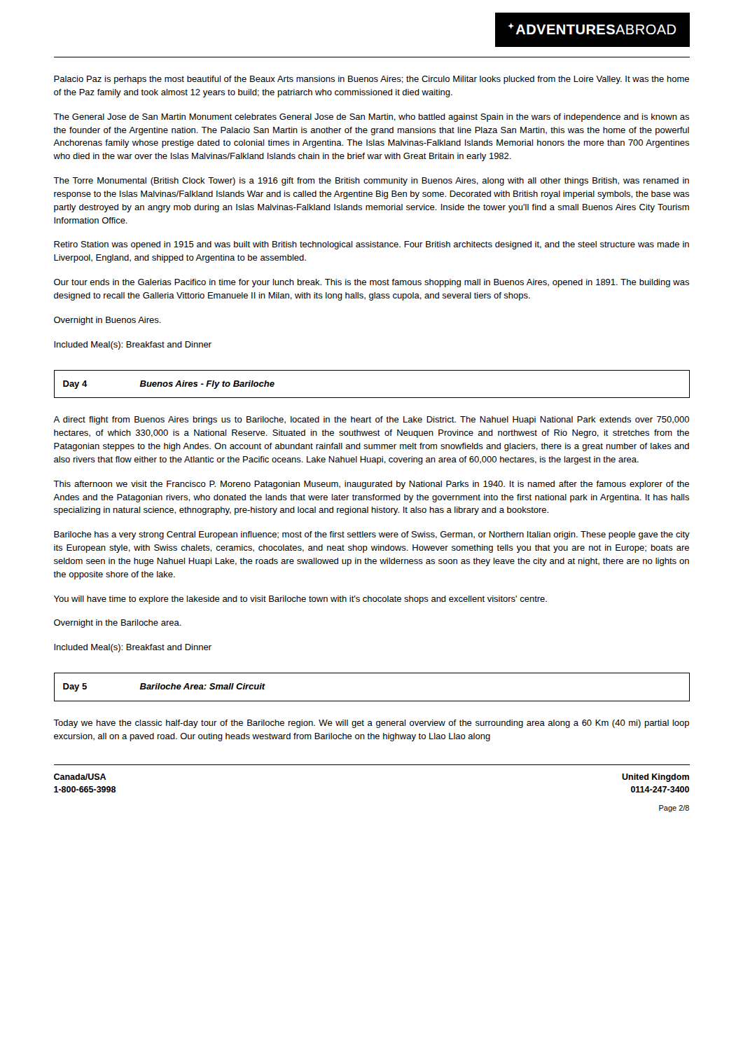✦ADVENTURESABROAD
Palacio Paz is perhaps the most beautiful of the Beaux Arts mansions in Buenos Aires; the Circulo Militar looks plucked from the Loire Valley. It was the home of the Paz family and took almost 12 years to build; the patriarch who commissioned it died waiting.
The General Jose de San Martin Monument celebrates General Jose de San Martin, who battled against Spain in the wars of independence and is known as the founder of the Argentine nation. The Palacio San Martin is another of the grand mansions that line Plaza San Martin, this was the home of the powerful Anchorenas family whose prestige dated to colonial times in Argentina. The Islas Malvinas-Falkland Islands Memorial honors the more than 700 Argentines who died in the war over the Islas Malvinas/Falkland Islands chain in the brief war with Great Britain in early 1982.
The Torre Monumental (British Clock Tower) is a 1916 gift from the British community in Buenos Aires, along with all other things British, was renamed in response to the Islas Malvinas/Falkland Islands War and is called the Argentine Big Ben by some. Decorated with British royal imperial symbols, the base was partly destroyed by an angry mob during an Islas Malvinas-Falkland Islands memorial service. Inside the tower you'll find a small Buenos Aires City Tourism Information Office.
Retiro Station was opened in 1915 and was built with British technological assistance. Four British architects designed it, and the steel structure was made in Liverpool, England, and shipped to Argentina to be assembled.
Our tour ends in the Galerias Pacifico in time for your lunch break. This is the most famous shopping mall in Buenos Aires, opened in 1891. The building was designed to recall the Galleria Vittorio Emanuele II in Milan, with its long halls, glass cupola, and several tiers of shops.
Overnight in Buenos Aires.
Included Meal(s): Breakfast and Dinner
Day 4 Buenos Aires - Fly to Bariloche
A direct flight from Buenos Aires brings us to Bariloche, located in the heart of the Lake District. The Nahuel Huapi National Park extends over 750,000 hectares, of which 330,000 is a National Reserve. Situated in the southwest of Neuquen Province and northwest of Rio Negro, it stretches from the Patagonian steppes to the high Andes. On account of abundant rainfall and summer melt from snowfields and glaciers, there is a great number of lakes and also rivers that flow either to the Atlantic or the Pacific oceans. Lake Nahuel Huapi, covering an area of 60,000 hectares, is the largest in the area.
This afternoon we visit the Francisco P. Moreno Patagonian Museum, inaugurated by National Parks in 1940. It is named after the famous explorer of the Andes and the Patagonian rivers, who donated the lands that were later transformed by the government into the first national park in Argentina. It has halls specializing in natural science, ethnography, pre-history and local and regional history. It also has a library and a bookstore.
Bariloche has a very strong Central European influence; most of the first settlers were of Swiss, German, or Northern Italian origin. These people gave the city its European style, with Swiss chalets, ceramics, chocolates, and neat shop windows. However something tells you that you are not in Europe; boats are seldom seen in the huge Nahuel Huapi Lake, the roads are swallowed up in the wilderness as soon as they leave the city and at night, there are no lights on the opposite shore of the lake.
You will have time to explore the lakeside and to visit Bariloche town with it's chocolate shops and excellent visitors' centre.
Overnight in the Bariloche area.
Included Meal(s): Breakfast and Dinner
Day 5 Bariloche Area: Small Circuit
Today we have the classic half-day tour of the Bariloche region. We will get a general overview of the surrounding area along a 60 Km (40 mi) partial loop excursion, all on a paved road. Our outing heads westward from Bariloche on the highway to Llao Llao along
Canada/USA
1-800-665-3998
United Kingdom
0114-247-3400
Page 2/8